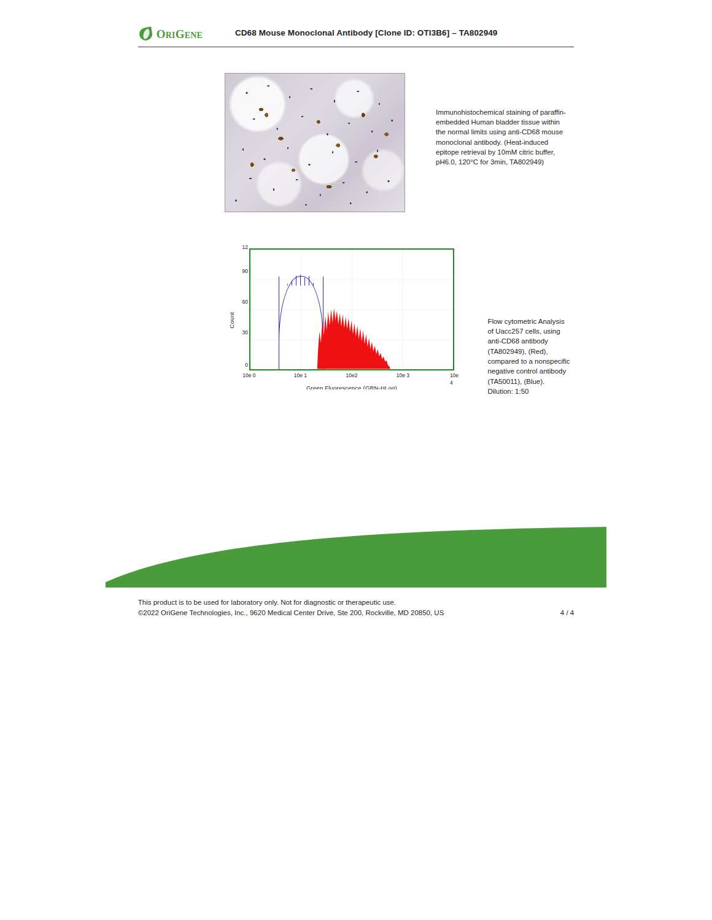ORIGENE
CD68 Mouse Monoclonal Antibody [Clone ID: OTI3B6] – TA802949
Immunohistochemical staining of paraffin-embedded Human bladder tissue within the normal limits using anti-CD68 mouse monoclonal antibody. (Heat-induced epitope retrieval by 10mM citric buffer, pH6.0, 120°C for 3min, TA802949)
Count
12 90 60 30 0
10e 0 10e 1 10e2 10e 3 10e 4
Green Fluorescence (GRN-HLog)
Flow cytometric Analysis of Uacc257 cells, using anti-CD68 antibody (TA802949), (Red), compared to a nonspecific negative control antibody (TA50011), (Blue). Dilution: 1:50
This product is to be used for laboratory only. Not for diagnostic or therapeutic use.
©2022 OriGene Technologies, Inc., 9620 Medical Center Drive, Ste 200, Rockville, MD 20850, US
4 / 4